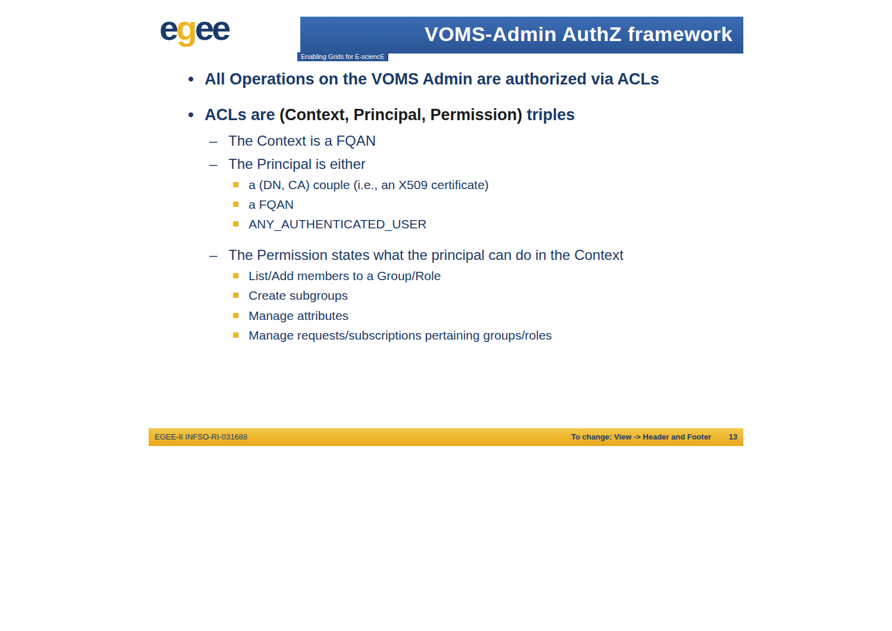VOMS-Admin AuthZ framework
egee
Enabling Grids for E-sciencE
All Operations on the VOMS Admin are authorized via ACLs
ACLs are (Context, Principal, Permission) triples
The Context is a FQAN
The Principal is either
a (DN, CA) couple (i.e., an X509 certificate)
a FQAN
ANY_AUTHENTICATED_USER
The Permission states what the principal can do in the Context
List/Add members to a Group/Role
Create subgroups
Manage attributes
Manage requests/subscriptions pertaining groups/roles
EGEE-II INFSO-RI-031688 To change: View -> Header and Footer 13